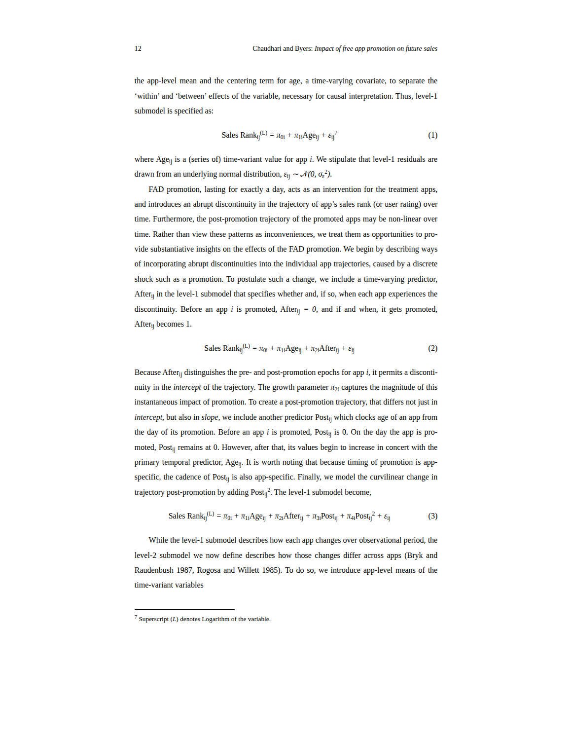12 Chaudhari and Byers: Impact of free app promotion on future sales
the app-level mean and the centering term for age, a time-varying covariate, to separate the ‘within’ and ‘between’ effects of the variable, necessary for causal interpretation. Thus, level-1 submodel is specified as:
Sales Rankij(L) = π0i + π1iAgeij + εij7
(1)
where Ageij is a (series of) time-variant value for app i. We stipulate that level-1 residuals are drawn from an underlying normal distribution, εij ∼ 𝒩(0, σε2).
FAD promotion, lasting for exactly a day, acts as an intervention for the treatment apps, and introduces an abrupt discontinuity in the trajectory of app’s sales rank (or user rating) over time. Furthermore, the post-promotion trajectory of the promoted apps may be non-linear over time. Rather than view these patterns as inconveniences, we treat them as opportunities to provide substantiative insights on the effects of the FAD promotion. We begin by describing ways of incorporating abrupt discontinuities into the individual app trajectories, caused by a discrete shock such as a promotion. To postulate such a change, we include a time-varying predictor, Afterij in the level-1 submodel that specifies whether and, if so, when each app experiences the discontinuity. Before an app i is promoted, Afterij = 0, and if and when, it gets promoted, Afterij becomes 1.
Sales Rankij(L) = π0i + π1iAgeij + π2iAfterij + εij
(2)
Because Afterij distinguishes the pre- and post-promotion epochs for app i, it permits a discontinuity in the intercept of the trajectory. The growth parameter π2i captures the magnitude of this instantaneous impact of promotion. To create a post-promotion trajectory, that differs not just in intercept, but also in slope, we include another predictor Postij which clocks age of an app from the day of its promotion. Before an app i is promoted, Postij is 0. On the day the app is promoted, Postij remains at 0. However, after that, its values begin to increase in concert with the primary temporal predictor, Ageij. It is worth noting that because timing of promotion is app-specific, the cadence of Postij is also app-specific. Finally, we model the curvilinear change in trajectory post-promotion by adding Postij2. The level-1 submodel become,
Sales Rankij(L) = π0i + π1iAgeij + π2iAfterij + π3iPostij + π4iPostij2 + εij
(3)
While the level-1 submodel describes how each app changes over observational period, the level-2 submodel we now define describes how those changes differ across apps (Bryk and Raudenbush 1987, Rogosa and Willett 1985). To do so, we introduce app-level means of the time-variant variables
7 Superscript (L) denotes Logarithm of the variable.